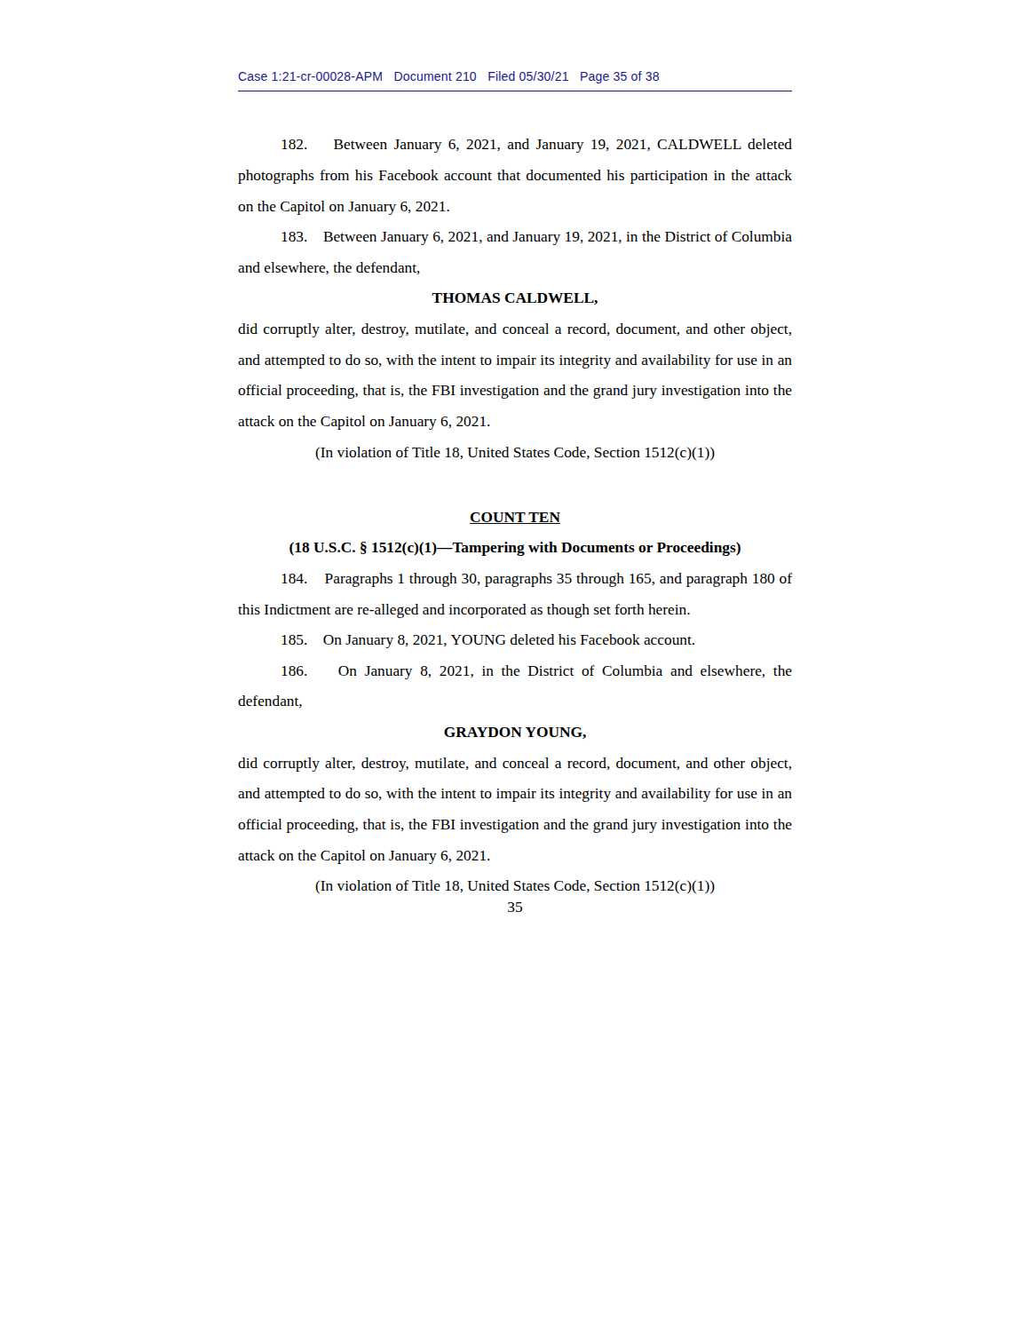Case 1:21-cr-00028-APM Document 210 Filed 05/30/21 Page 35 of 38
182. Between January 6, 2021, and January 19, 2021, CALDWELL deleted photographs from his Facebook account that documented his participation in the attack on the Capitol on January 6, 2021.
183. Between January 6, 2021, and January 19, 2021, in the District of Columbia and elsewhere, the defendant,
THOMAS CALDWELL,
did corruptly alter, destroy, mutilate, and conceal a record, document, and other object, and attempted to do so, with the intent to impair its integrity and availability for use in an official proceeding, that is, the FBI investigation and the grand jury investigation into the attack on the Capitol on January 6, 2021.
(In violation of Title 18, United States Code, Section 1512(c)(1))
COUNT TEN
(18 U.S.C. § 1512(c)(1)—Tampering with Documents or Proceedings)
184. Paragraphs 1 through 30, paragraphs 35 through 165, and paragraph 180 of this Indictment are re-alleged and incorporated as though set forth herein.
185. On January 8, 2021, YOUNG deleted his Facebook account.
186. On January 8, 2021, in the District of Columbia and elsewhere, the defendant,
GRAYDON YOUNG,
did corruptly alter, destroy, mutilate, and conceal a record, document, and other object, and attempted to do so, with the intent to impair its integrity and availability for use in an official proceeding, that is, the FBI investigation and the grand jury investigation into the attack on the Capitol on January 6, 2021.
(In violation of Title 18, United States Code, Section 1512(c)(1))
35